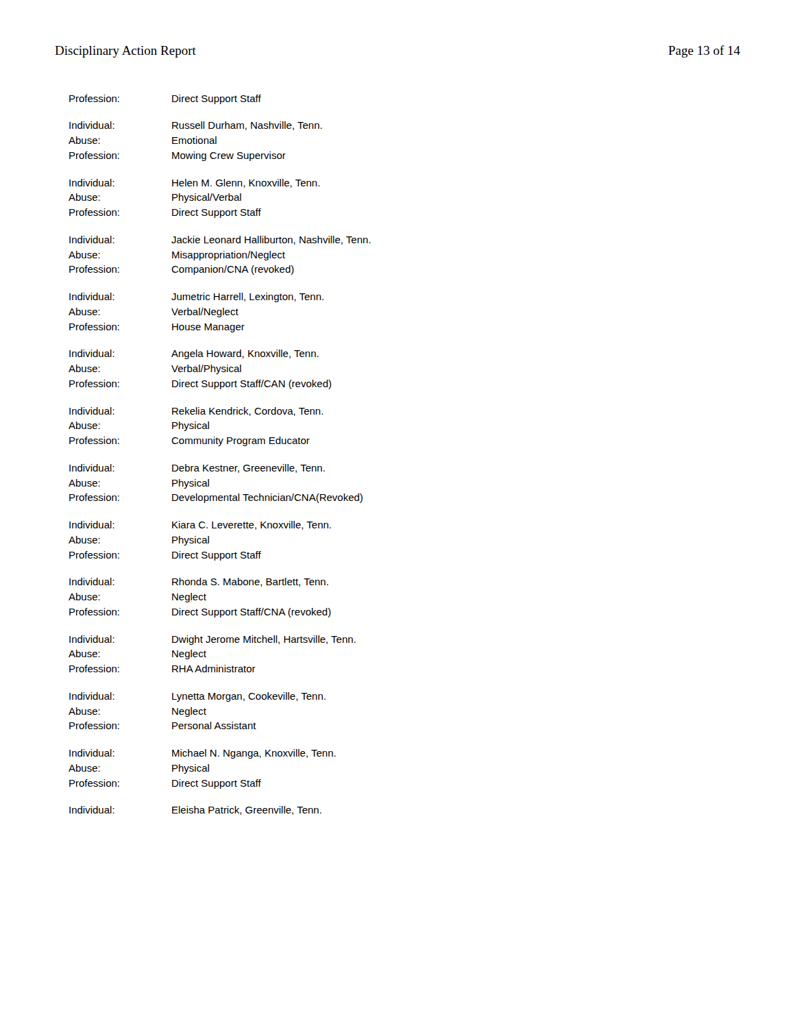Disciplinary Action Report Page 13 of 14
| Profession: | Direct Support Staff |
| Individual: | Russell Durham, Nashville, Tenn. |
| Abuse: | Emotional |
| Profession: | Mowing Crew Supervisor |
| Individual: | Helen M. Glenn, Knoxville, Tenn. |
| Abuse: | Physical/Verbal |
| Profession: | Direct Support Staff |
| Individual: | Jackie Leonard Halliburton, Nashville, Tenn. |
| Abuse: | Misappropriation/Neglect |
| Profession: | Companion/CNA (revoked) |
| Individual: | Jumetric Harrell, Lexington, Tenn. |
| Abuse: | Verbal/Neglect |
| Profession: | House Manager |
| Individual: | Angela Howard, Knoxville, Tenn. |
| Abuse: | Verbal/Physical |
| Profession: | Direct Support Staff/CAN (revoked) |
| Individual: | Rekelia Kendrick, Cordova, Tenn. |
| Abuse: | Physical |
| Profession: | Community Program Educator |
| Individual: | Debra Kestner, Greeneville, Tenn. |
| Abuse: | Physical |
| Profession: | Developmental Technician/CNA(Revoked) |
| Individual: | Kiara C. Leverette, Knoxville, Tenn. |
| Abuse: | Physical |
| Profession: | Direct Support Staff |
| Individual: | Rhonda S. Mabone, Bartlett, Tenn. |
| Abuse: | Neglect |
| Profession: | Direct Support Staff/CNA (revoked) |
| Individual: | Dwight Jerome Mitchell, Hartsville, Tenn. |
| Abuse: | Neglect |
| Profession: | RHA Administrator |
| Individual: | Lynetta Morgan, Cookeville, Tenn. |
| Abuse: | Neglect |
| Profession: | Personal Assistant |
| Individual: | Michael N. Nganga, Knoxville, Tenn. |
| Abuse: | Physical |
| Profession: | Direct Support Staff |
| Individual: | Eleisha Patrick, Greenville, Tenn. |